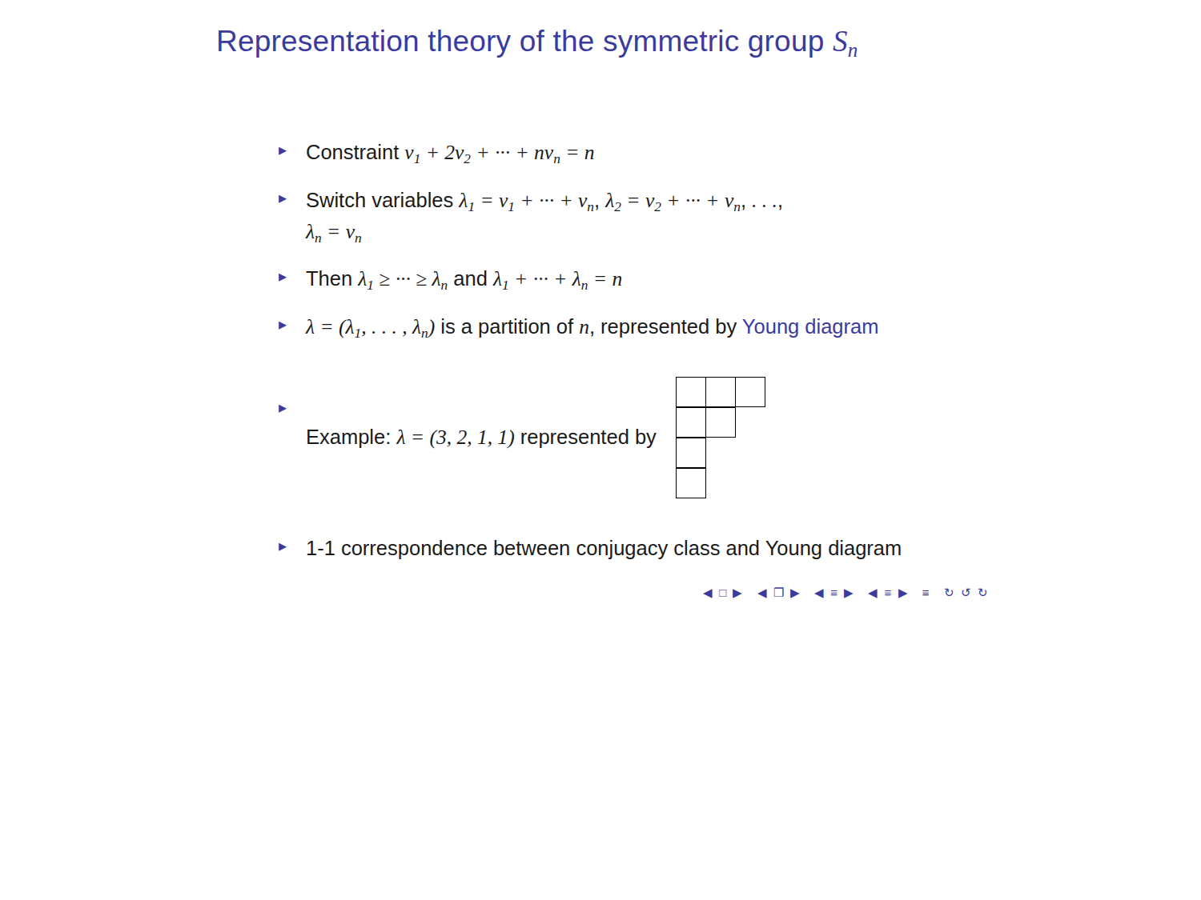Representation theory of the symmetric group Sn
Constraint ν1 + 2ν2 + ··· + nνn = n
Switch variables λ1 = ν1 + ··· + νn, λ2 = ν2 + ··· + νn, . . .,
λn = νn
Then λ1 ≥ ··· ≥ λn and λ1 + ··· + λn = n
λ = (λ1, . . . , λn) is a partition of n, represented by Young diagram
Example: λ = (3, 2, 1, 1) represented by
1-1 correspondence between conjugacy class and Young diagram
◀ □ ▶ ◀ ❐ ▶ ◀ ≡ ▶ ◀ ≡ ▶ ≡ ↻ ↺ ↻